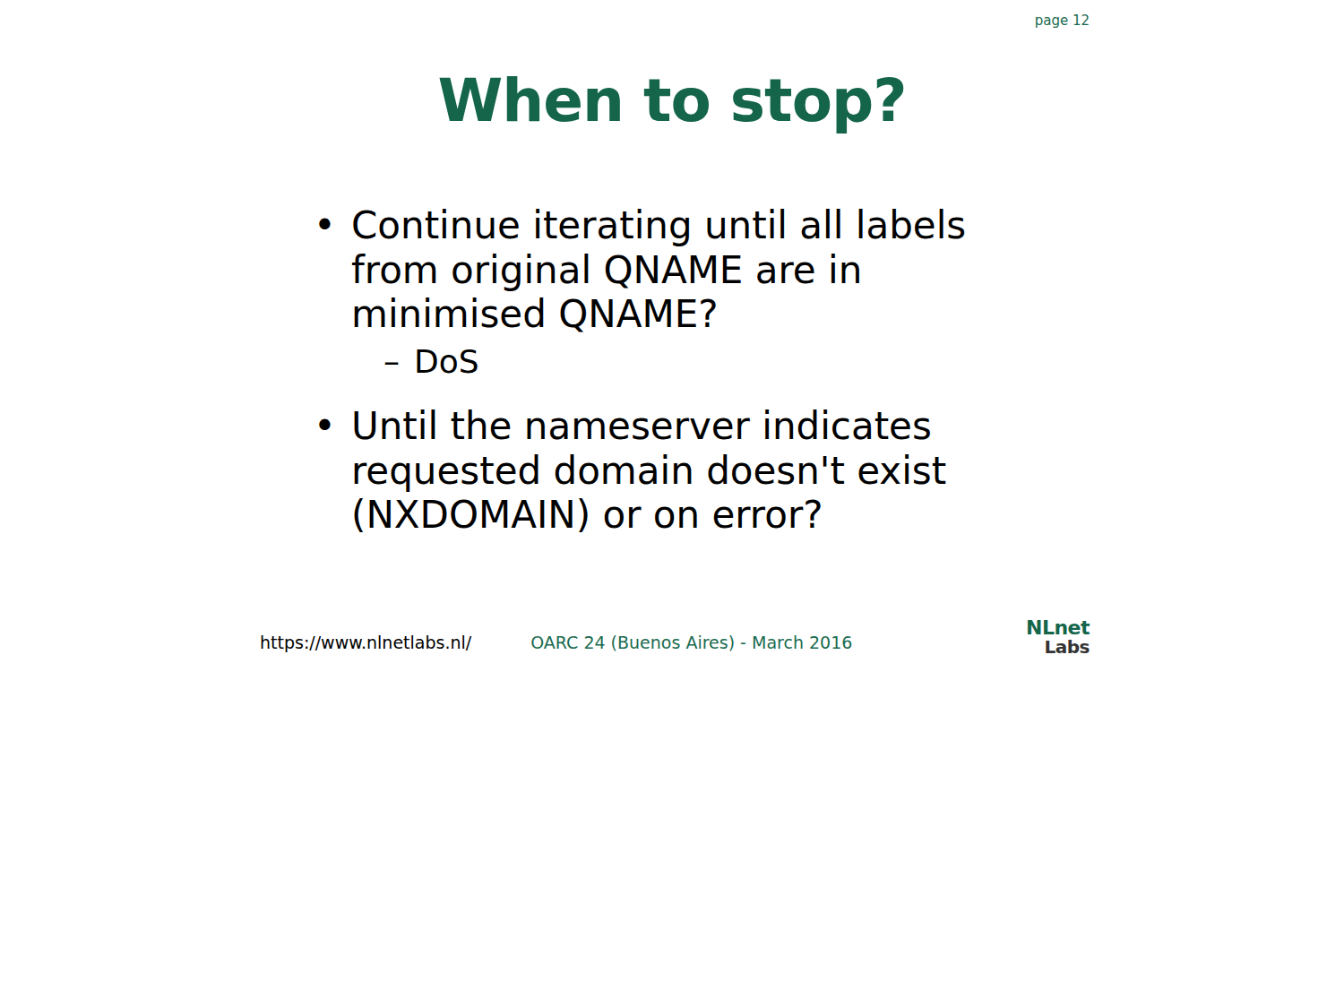page 12
When to stop?
Continue iterating until all labels from original QNAME are in minimised QNAME?
DoS
Until the nameserver indicates requested domain doesn't exist (NXDOMAIN) or on error?
https://www.nlnetlabs.nl/ OARC 24 (Buenos Aires) - March 2016
NLnet
Labs